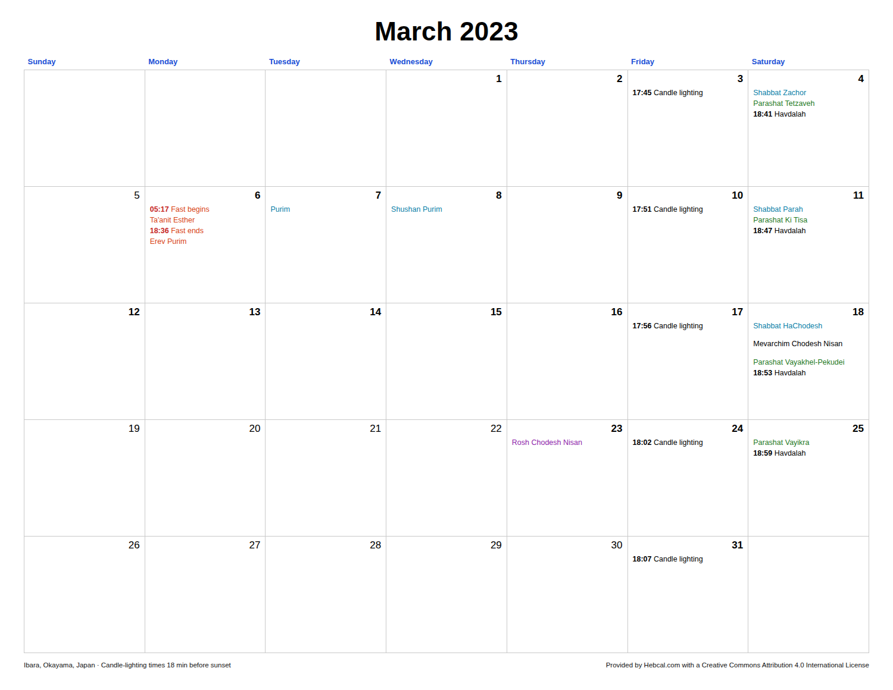March 2023
| Sunday | Monday | Tuesday | Wednesday | Thursday | Friday | Saturday |
| --- | --- | --- | --- | --- | --- | --- |
| | | | 1 | 2 | 3 17:45 Candle lighting | 4 Shabbat Zachor Parashat Tetzaveh 18:41 Havdalah |
| 5 | 6 05:17 Fast begins Ta'anit Esther 18:36 Fast ends Erev Purim | 7 Purim | 8 Shushan Purim | 9 | 10 17:51 Candle lighting | 11 Shabbat Parah Parashat Ki Tisa 18:47 Havdalah |
| 12 | 13 | 14 | 15 | 16 | 17 17:56 Candle lighting | 18 Shabbat HaChodesh Mevarchim Chodesh Nisan Parashat Vayakhel-Pekudei 18:53 Havdalah |
| 19 | 20 | 21 | 22 | 23 Rosh Chodesh Nisan | 24 18:02 Candle lighting | 25 Parashat Vayikra 18:59 Havdalah |
| 26 | 27 | 28 | 29 | 30 | 31 18:07 Candle lighting | |
Ibara, Okayama, Japan · Candle-lighting times 18 min before sunset
Provided by Hebcal.com with a Creative Commons Attribution 4.0 International License